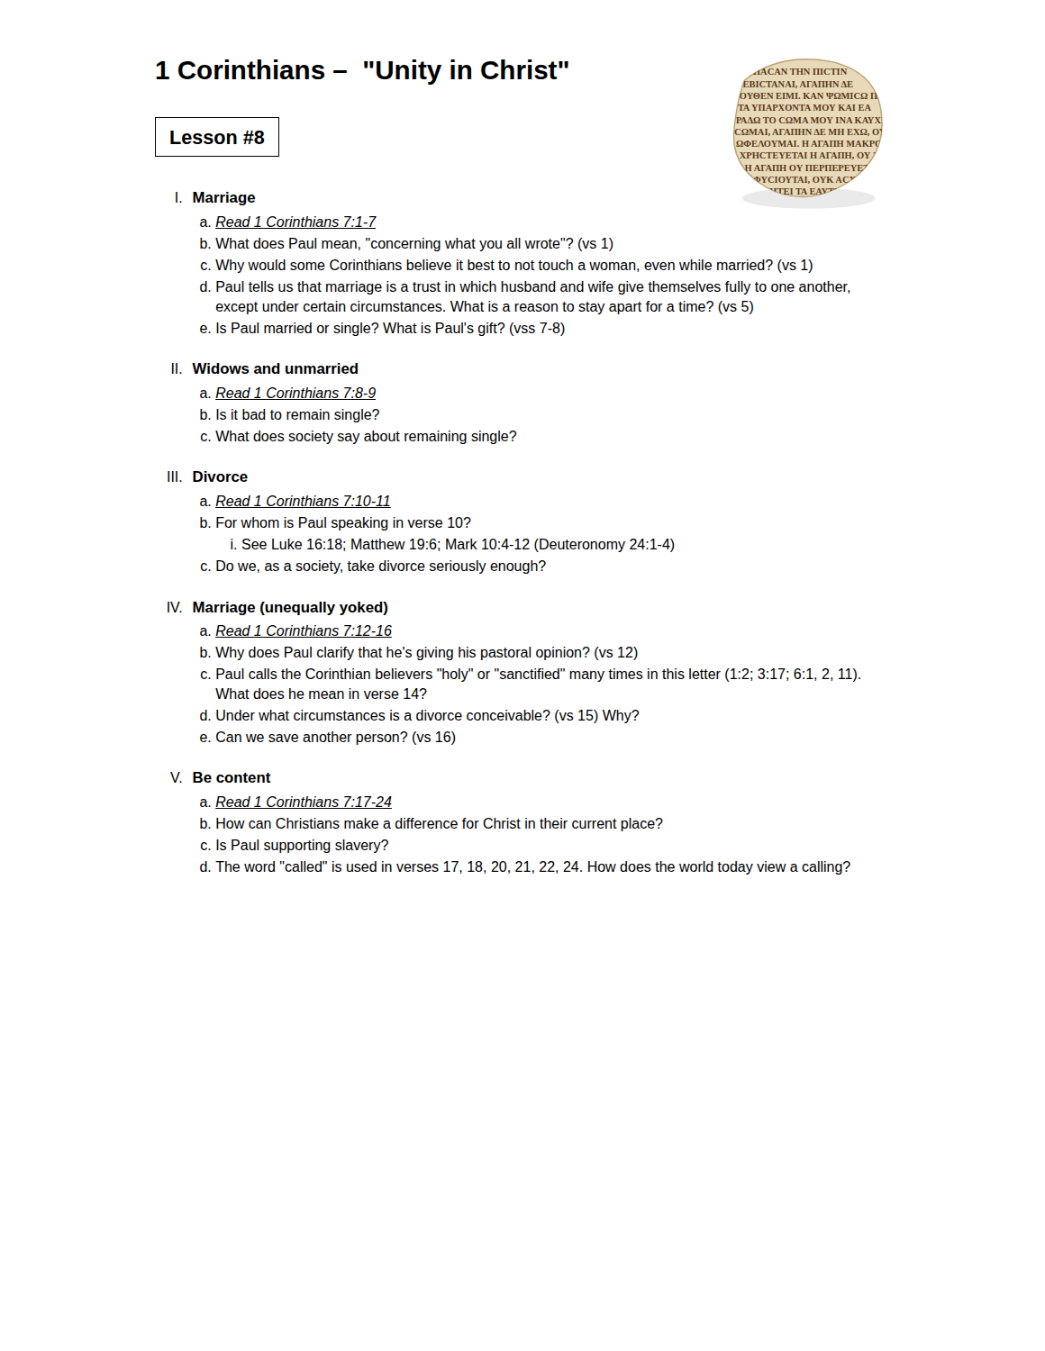1 Corinthians – "Unity in Christ"
ΠΑϹΑΝ ΤΗΝ ΠΙϹΤΙΝ ΕΒΙϹΤΑΝΑΙ, ΑΓΑΠΗΝ ΔΕ ΟΥΘΕΝ ΕΙΜΙ. ΚΑΝ ΨΩΜΙϹΩ ΠΑ ΤΑ ΥΠΑΡΧΟΝΤΑ ΜΟΥ ΚΑΙ ΕΑ ΡΑΔΩ ΤΟ ϹΩΜΑ ΜΟΥ ΙΝΑ ΚΑΥΧΗ ϹΩΜΑΙ, ΑΓΑΠΗΝ ΔΕ ΜΗ ΕΧΩ, ΟΥΔΕ ΩΦΕΛΟΥΜΑΙ. Η ΑΓΑΠΗ ΜΑΚΡΟΘΥΜΕΙ ΧΡΗϹΤΕΥΕΤΑΙ Η ΑΓΑΠΗ, ΟΥ ΖΗΛΟΙ Η ΑΓΑΠΗ ΟΥ ΠΕΡΠΕΡΕΥΕΤΑΙ, ΟΥ ΦΥϹΙΟΥΤΑΙ, ΟΥΚ ΑϹΧΗΜΟΝΕΙ, ΟΥ ΖΗΤΕΙ ΤΑ ΕΑΥΤΗϹ, ΟΥ ΠΑΡΟΞΥΝΕ ΤΑΙ, ΟΥ ΛΟΓΙΖΕΤΑΙ ΤΟ ΚΑΚΟΝ
Lesson #8
Marriage
Read 1 Corinthians 7:1-7
What does Paul mean, "concerning what you all wrote"? (vs 1)
Why would some Corinthians believe it best to not touch a woman, even while married? (vs 1)
Paul tells us that marriage is a trust in which husband and wife give themselves fully to one another, except under certain circumstances. What is a reason to stay apart for a time? (vs 5)
Is Paul married or single? What is Paul's gift? (vss 7-8)
Widows and unmarried
Read 1 Corinthians 7:8-9
Is it bad to remain single?
What does society say about remaining single?
Divorce
Read 1 Corinthians 7:10-11
For whom is Paul speaking in verse 10?
See Luke 16:18; Matthew 19:6; Mark 10:4-12 (Deuteronomy 24:1-4)
Do we, as a society, take divorce seriously enough?
Marriage (unequally yoked)
Read 1 Corinthians 7:12-16
Why does Paul clarify that he's giving his pastoral opinion? (vs 12)
Paul calls the Corinthian believers "holy" or "sanctified" many times in this letter (1:2; 3:17; 6:1, 2, 11). What does he mean in verse 14?
Under what circumstances is a divorce conceivable? (vs 15) Why?
Can we save another person? (vs 16)
Be content
Read 1 Corinthians 7:17-24
How can Christians make a difference for Christ in their current place?
Is Paul supporting slavery?
The word "called" is used in verses 17, 18, 20, 21, 22, 24. How does the world today view a calling?